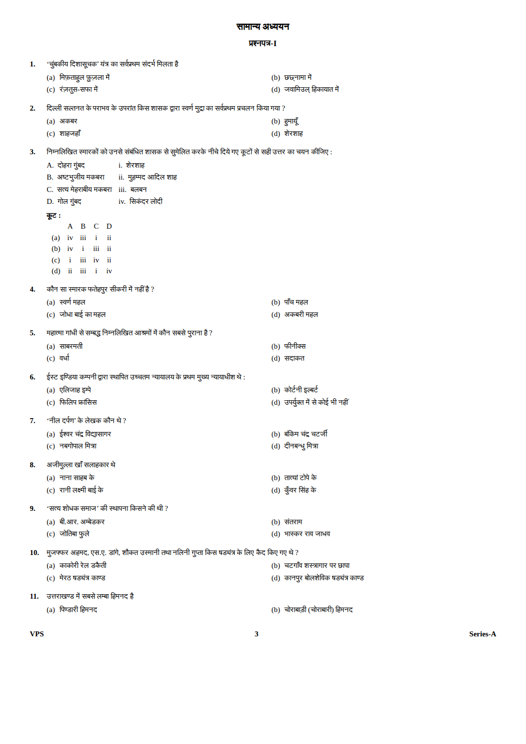सामान्य अध्ययन
प्रश्नपत्र-I
‘चुंबकीय दिशासूचक’ यंत्र का सर्वप्रथम संदर्भ मिलता है
| (a) मिफ़ताहुल फ़ुज़ला में | (b) छछ्नामा में |
| (c) रंज़तुस-सफा में | (d) जवामिउल् हिकायात में |
दिल्ली सल्तनत के पराभव के उपरांत किस शासक द्वारा स्वर्ण मुद्रा का सर्वप्रथम प्रचलन किया गया ?
| (a) अकबर | (b) हुमायूँ |
| (c) शाहजहाँ | (d) शेरशाह |
निम्नलिखित स्मारकों को उनसे संबंधित शासक से सुमेलित करके नीचे दिये गए कूटों से सही उत्तर का चयन कीजिए :
| A. दोहरा गुंबद | i. शेरशाह |
| B. अष्टभुजीय मकबरा | ii. मुहम्मद आदिल शाह |
| C. सत्य मेहराबीय मकबरा | iii. बलबन |
| D. गोल गुंबद | iv. सिकंदर लोदी |
कूट :
| | A | B | C | D |
| (a) | iv | iii | i | ii |
| (b) | iv | i | iii | ii |
| (c) | i | iii | iv | ii |
| (d) | ii | iii | i | iv |
कौन सा स्मारक फतेहपुर सीकरी में नहीं है ?
| (a) स्वर्ण महल | (b) पाँच महल |
| (c) जोधा बाई का महल | (d) अकबरी महल |
महात्मा गांधी से सम्बद्ध निम्नलिखित आश्रमों में कौन सबसे पुराना है ?
| (a) साबरमती | (b) फीनीक्स |
| (c) वर्धा | (d) सदाकत |
ईस्ट इण्डिया कम्पनी द्वारा स्थापित उच्चतम न्यायालय के प्रथम मुख्य न्यायाधीश थे :
| (a) एलिजाह इम्पे | (b) कोर्टनी इल्बर्ट |
| (c) फिलिप फ्रांसिस | (d) उपर्युक्त में से कोई भी नहीं |
‘नील दर्पण’ के लेखक कौन थे ?
| (a) ईश्वर चंद्र विद्यासागर | (b) बंकिम चंद्र चटर्जी |
| (c) नबगोपाल मित्रा | (d) दीनबन्धु मित्रा |
अजीमुल्ला खाँ सलाहकार थे
| (a) नाना साहब के | (b) तात्यां टोपे के |
| (c) रानी लक्ष्मी बाई के | (d) कुँवर सिंह के |
‘सत्य शोधक समाज’ की स्थापना किसने की थी ?
| (a) बी.आर. अम्बेडकर | (b) संतराम |
| (c) जोतिबा फुले | (d) भास्कर राव जाधव |
मुजफ्फर अहमद, एस.ए. डांगे, शौकत उस्मानी तथा नलिनी गुप्ता किस षड्यंत्र के लिए कैद किए गए थे ?
| (a) काकोरी रेल डकैती | (b) चटगाँव शस्त्रागार पर छापा |
| (c) मेरठ षड्यंत्र काण्ड | (d) कानपुर बोलशेविक षड्यंत्र काण्ड |
उत्तराखण्ड में सबसे लम्बा हिमनद है
| (a) पिण्डारी हिमनद | (b) चोराबाड़ी (चोराबारी) हिमनद |
VPS
3
Series-A